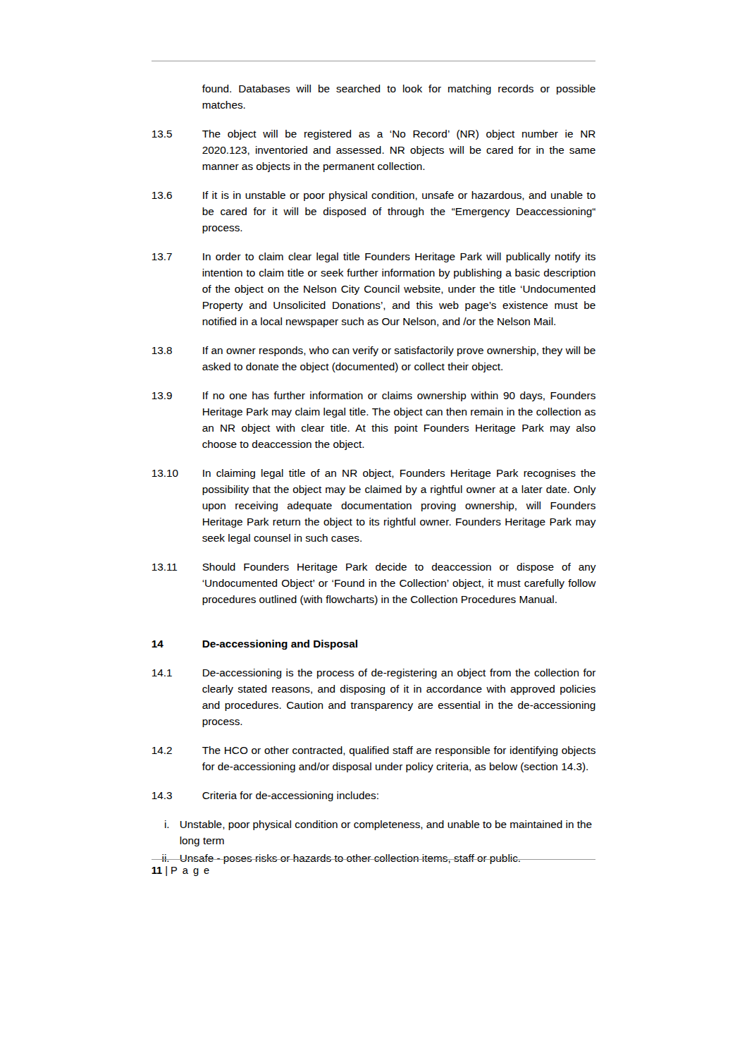found. Databases will be searched to look for matching records or possible matches.
13.5
The object will be registered as a ‘No Record’ (NR) object number ie NR 2020.123, inventoried and assessed. NR objects will be cared for in the same manner as objects in the permanent collection.
13.6
If it is in unstable or poor physical condition, unsafe or hazardous, and unable to be cared for it will be disposed of through the “Emergency Deaccessioning“ process.
13.7
In order to claim clear legal title Founders Heritage Park will publically notify its intention to claim title or seek further information by publishing a basic description of the object on the Nelson City Council website, under the title ‘Undocumented Property and Unsolicited Donations’, and this web page’s existence must be notified in a local newspaper such as Our Nelson, and /or the Nelson Mail.
13.8
If an owner responds, who can verify or satisfactorily prove ownership, they will be asked to donate the object (documented) or collect their object.
13.9
If no one has further information or claims ownership within 90 days, Founders Heritage Park may claim legal title. The object can then remain in the collection as an NR object with clear title. At this point Founders Heritage Park may also choose to deaccession the object.
13.10
In claiming legal title of an NR object, Founders Heritage Park recognises the possibility that the object may be claimed by a rightful owner at a later date. Only upon receiving adequate documentation proving ownership, will Founders Heritage Park return the object to its rightful owner. Founders Heritage Park may seek legal counsel in such cases.
13.11
Should Founders Heritage Park decide to deaccession or dispose of any ‘Undocumented Object’ or ‘Found in the Collection’ object, it must carefully follow procedures outlined (with flowcharts) in the Collection Procedures Manual.
14 De-accessioning and Disposal
14.1
De-accessioning is the process of de-registering an object from the collection for clearly stated reasons, and disposing of it in accordance with approved policies and procedures. Caution and transparency are essential in the de-accessioning process.
14.2
The HCO or other contracted, qualified staff are responsible for identifying objects for de-accessioning and/or disposal under policy criteria, as below (section 14.3).
14.3
Criteria for de-accessioning includes:
i. Unstable, poor physical condition or completeness, and unable to be maintained in the long term
ii. Unsafe - poses risks or hazards to other collection items, staff or public.
11 | P a g e